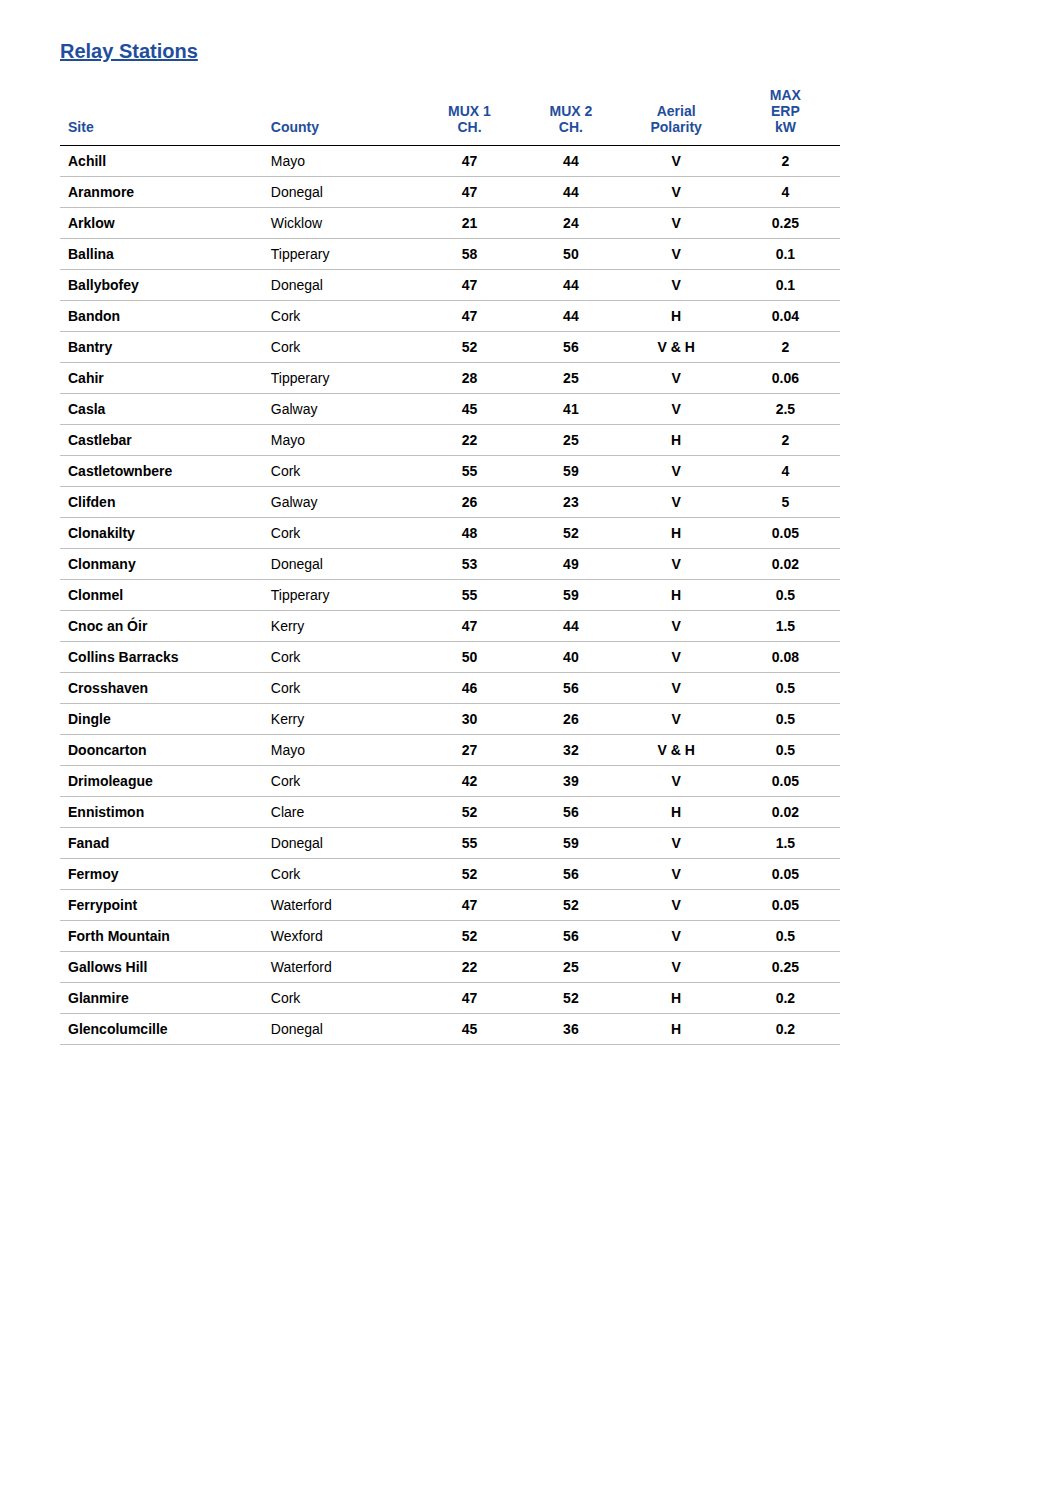Relay Stations
| Site | County | MUX 1 CH. | MUX 2 CH. | Aerial Polarity | MAX ERP kW |
| --- | --- | --- | --- | --- | --- |
| Achill | Mayo | 47 | 44 | V | 2 |
| Aranmore | Donegal | 47 | 44 | V | 4 |
| Arklow | Wicklow | 21 | 24 | V | 0.25 |
| Ballina | Tipperary | 58 | 50 | V | 0.1 |
| Ballybofey | Donegal | 47 | 44 | V | 0.1 |
| Bandon | Cork | 47 | 44 | H | 0.04 |
| Bantry | Cork | 52 | 56 | V & H | 2 |
| Cahir | Tipperary | 28 | 25 | V | 0.06 |
| Casla | Galway | 45 | 41 | V | 2.5 |
| Castlebar | Mayo | 22 | 25 | H | 2 |
| Castletownbere | Cork | 55 | 59 | V | 4 |
| Clifden | Galway | 26 | 23 | V | 5 |
| Clonakilty | Cork | 48 | 52 | H | 0.05 |
| Clonmany | Donegal | 53 | 49 | V | 0.02 |
| Clonmel | Tipperary | 55 | 59 | H | 0.5 |
| Cnoc an Óir | Kerry | 47 | 44 | V | 1.5 |
| Collins Barracks | Cork | 50 | 40 | V | 0.08 |
| Crosshaven | Cork | 46 | 56 | V | 0.5 |
| Dingle | Kerry | 30 | 26 | V | 0.5 |
| Dooncarton | Mayo | 27 | 32 | V & H | 0.5 |
| Drimoleague | Cork | 42 | 39 | V | 0.05 |
| Ennistimon | Clare | 52 | 56 | H | 0.02 |
| Fanad | Donegal | 55 | 59 | V | 1.5 |
| Fermoy | Cork | 52 | 56 | V | 0.05 |
| Ferrypoint | Waterford | 47 | 52 | V | 0.05 |
| Forth Mountain | Wexford | 52 | 56 | V | 0.5 |
| Gallows Hill | Waterford | 22 | 25 | V | 0.25 |
| Glanmire | Cork | 47 | 52 | H | 0.2 |
| Glencolumcille | Donegal | 45 | 36 | H | 0.2 |